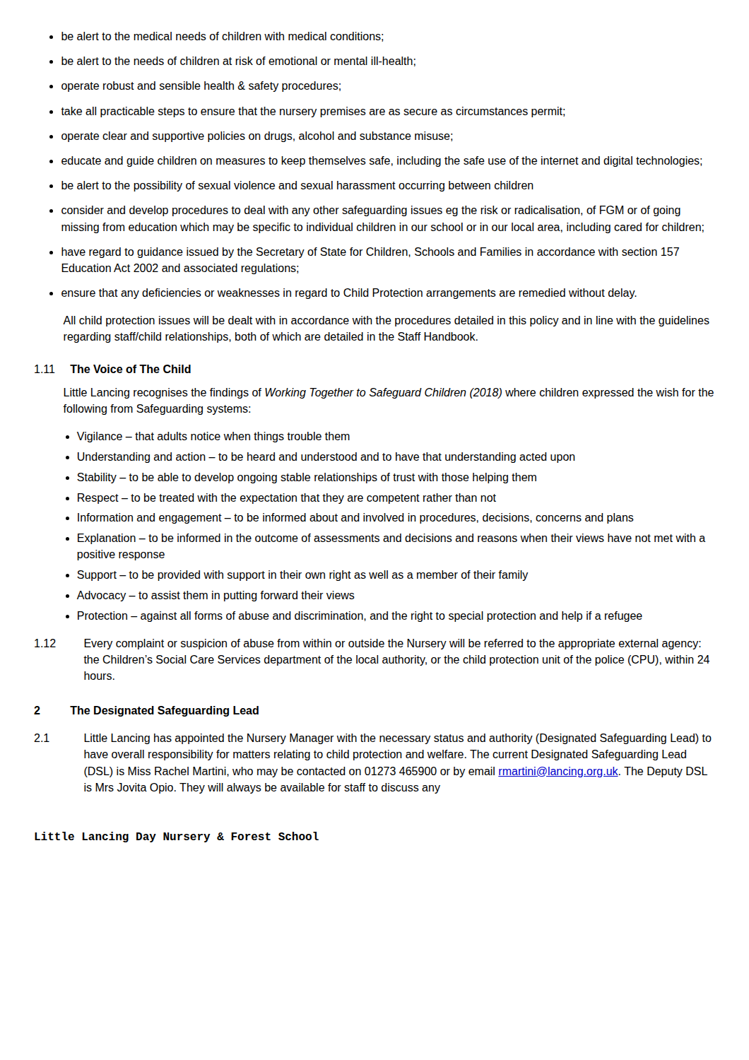be alert to the medical needs of children with medical conditions;
be alert to the needs of children at risk of emotional or mental ill-health;
operate robust and sensible health & safety procedures;
take all practicable steps to ensure that the nursery premises are as secure as circumstances permit;
operate clear and supportive policies on drugs, alcohol and substance misuse;
educate and guide children on measures to keep themselves safe, including the safe use of the internet and digital technologies;
be alert to the possibility of sexual violence and sexual harassment occurring between children
consider and develop procedures to deal with any other safeguarding issues eg the risk or radicalisation, of FGM or of going missing from education which may be specific to individual children in our school or in our local area, including cared for children;
have regard to guidance issued by the Secretary of State for Children, Schools and Families in accordance with section 157 Education Act 2002 and associated regulations;
ensure that any deficiencies or weaknesses in regard to Child Protection arrangements are remedied without delay.
All child protection issues will be dealt with in accordance with the procedures detailed in this policy and in line with the guidelines regarding staff/child relationships, both of which are detailed in the Staff Handbook.
1.11 The Voice of The Child
Little Lancing recognises the findings of Working Together to Safeguard Children (2018) where children expressed the wish for the following from Safeguarding systems:
Vigilance – that adults notice when things trouble them
Understanding and action – to be heard and understood and to have that understanding acted upon
Stability – to be able to develop ongoing stable relationships of trust with those helping them
Respect – to be treated with the expectation that they are competent rather than not
Information and engagement – to be informed about and involved in procedures, decisions, concerns and plans
Explanation – to be informed in the outcome of assessments and decisions and reasons when their views have not met with a positive response
Support – to be provided with support in their own right as well as a member of their family
Advocacy – to assist them in putting forward their views
Protection – against all forms of abuse and discrimination, and the right to special protection and help if a refugee
1.12
Every complaint or suspicion of abuse from within or outside the Nursery will be referred to the appropriate external agency: the Children’s Social Care Services department of the local authority, or the child protection unit of the police (CPU), within 24 hours.
2 The Designated Safeguarding Lead
2.1
Little Lancing has appointed the Nursery Manager with the necessary status and authority (Designated Safeguarding Lead) to have overall responsibility for matters relating to child protection and welfare. The current Designated Safeguarding Lead (DSL) is Miss Rachel Martini, who may be contacted on 01273 465900 or by email rmartini@lancing.org.uk. The Deputy DSL is Mrs Jovita Opio. They will always be available for staff to discuss any
Little Lancing Day Nursery & Forest School